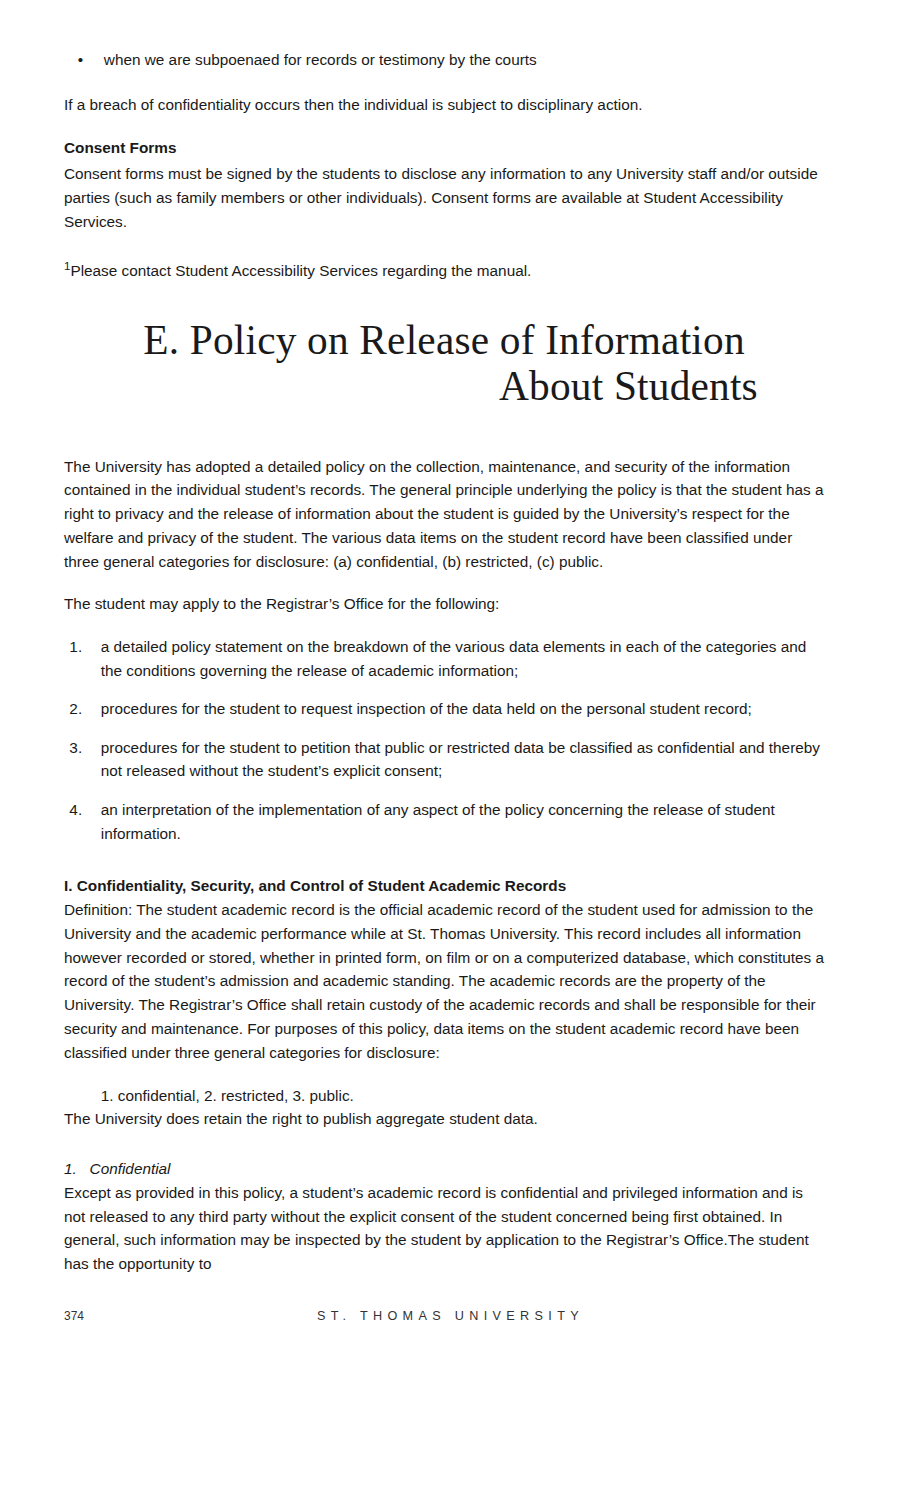when we are subpoenaed for records or testimony by the courts
If a breach of confidentiality occurs then the individual is subject to disciplinary action.
Consent Forms
Consent forms must be signed by the students to disclose any information to any University staff and/or outside parties (such as family members or other individuals). Consent forms are available at Student Accessibility Services.
1Please contact Student Accessibility Services regarding the manual.
E. Policy on Release of InformationAbout Students
The University has adopted a detailed policy on the collection, maintenance, and security of the information contained in the individual student’s records. The general principle underlying the policy is that the student has a right to privacy and the release of information about the student is guided by the University’s respect for the welfare and privacy of the student. The various data items on the student record have been classified under three general categories for disclosure: (a) confidential, (b) restricted, (c) public.
The student may apply to the Registrar’s Office for the following:
a detailed policy statement on the breakdown of the various data elements in each of the categories and the conditions governing the release of academic information;
procedures for the student to request inspection of the data held on the personal student record;
procedures for the student to petition that public or restricted data be classified as confidential and thereby not released without the student’s explicit consent;
an interpretation of the implementation of any aspect of the policy concerning the release of student information.
I. Confidentiality, Security, and Control of Student Academic Records
Definition: The student academic record is the official academic record of the student used for admission to the University and the academic performance while at St. Thomas University. This record includes all information however recorded or stored, whether in printed form, on film or on a computerized database, which constitutes a record of the student’s admission and academic standing. The academic records are the property of the University. The Registrar’s Office shall retain custody of the academic records and shall be responsible for their security and maintenance. For purposes of this policy, data items on the student academic record have been classified under three general categories for disclosure:
1. confidential, 2. restricted, 3. public.
The University does retain the right to publish aggregate student data.
1. Confidential
Except as provided in this policy, a student’s academic record is confidential and privileged information and is not released to any third party without the explicit consent of the student concerned being first obtained. In general, such information may be inspected by the student by application to the Registrar’s Office.The student has the opportunity to
374
ST. THOMAS UNIVERSITY